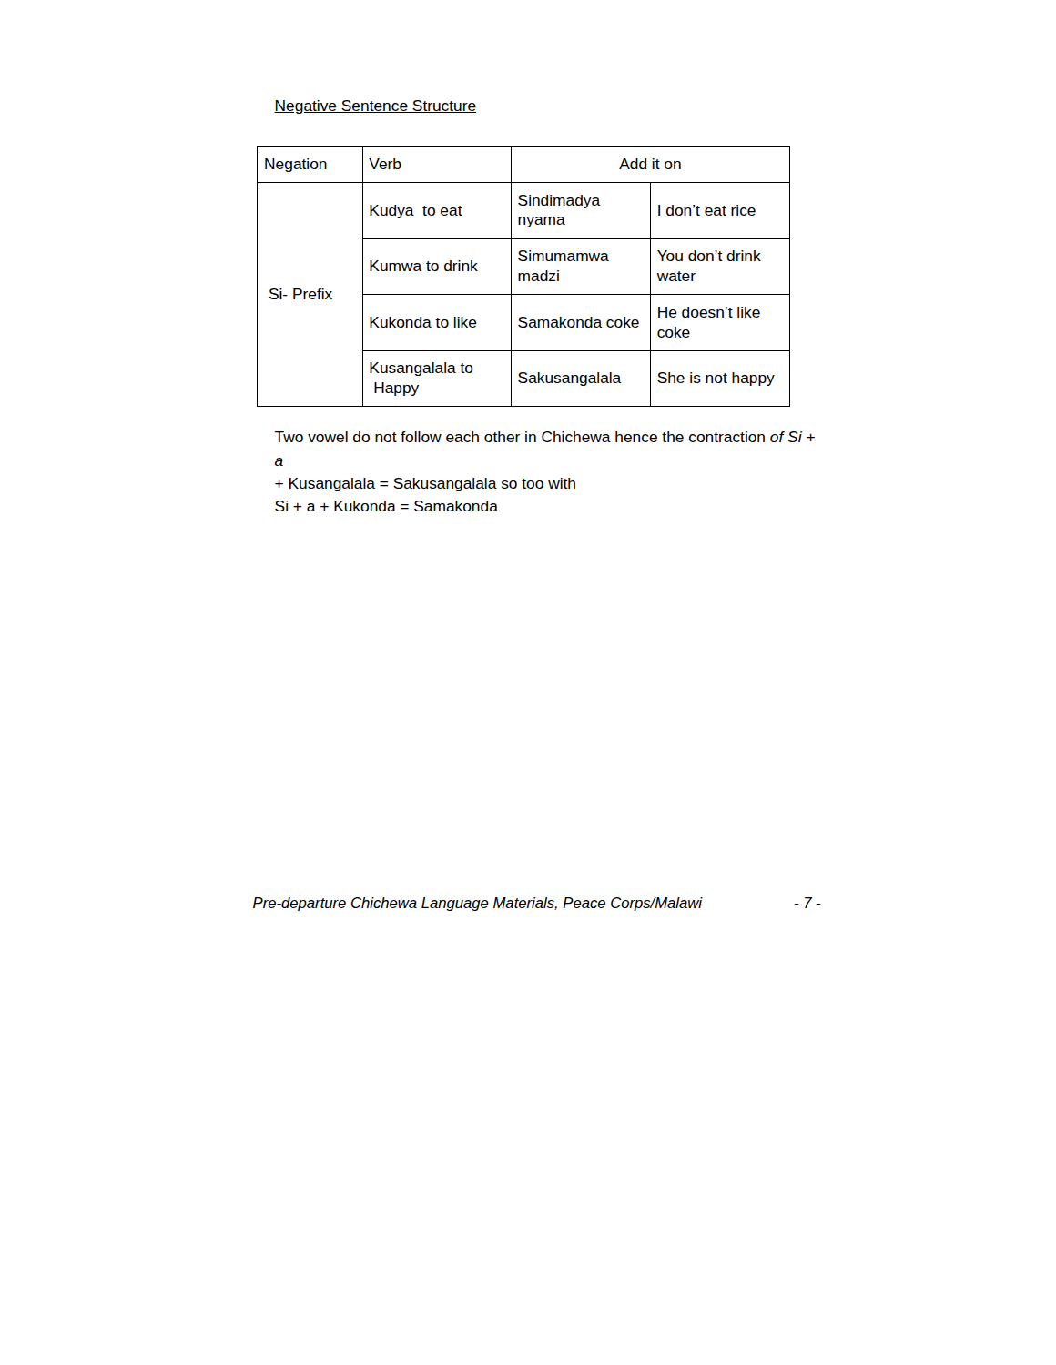Negative Sentence Structure
| Negation | Verb | Add it on |
| Si- Prefix | Kudya to eat | Sindimadya nyama | I don’t eat rice |
| Kumwa to drink | Simumamwa madzi | You don’t drink water |
| Kukonda to like | Samakonda coke | He doesn’t like coke |
| Kusangalala to Happy | Sakusangalala | She is not happy |
Two vowel do not follow each other in Chichewa hence the contraction of Si + a
+ Kusangalala = Sakusangalala so too with
Si + a + Kukonda = Samakonda
Pre-departure Chichewa Language Materials, Peace Corps/Malawi - 7 -